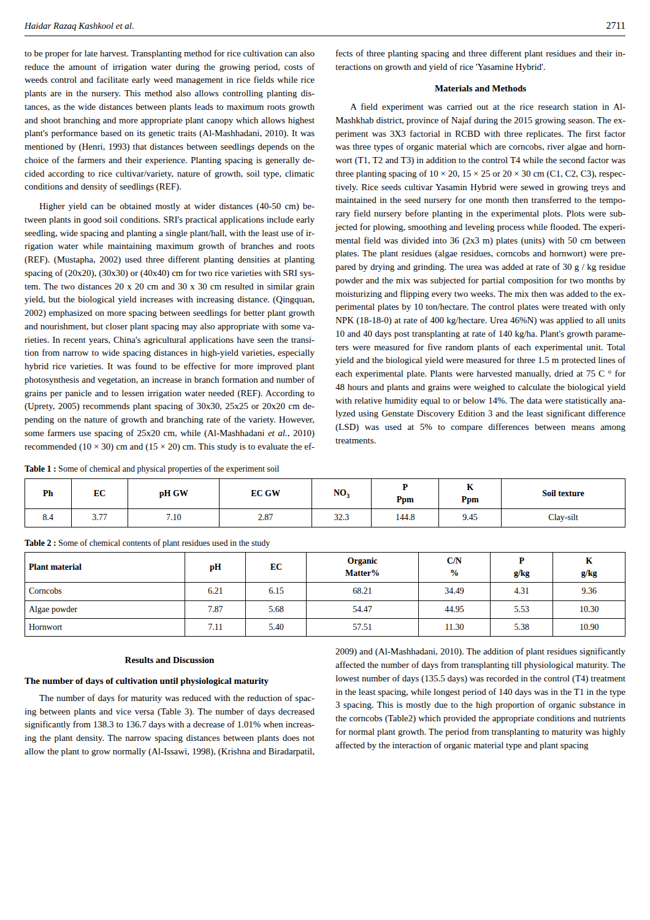Haidar Razaq Kashkool et al.
2711
to be proper for late harvest. Transplanting method for rice cultivation can also reduce the amount of irrigation water during the growing period, costs of weeds control and facilitate early weed management in rice fields while rice plants are in the nursery. This method also allows controlling planting distances, as the wide distances between plants leads to maximum roots growth and shoot branching and more appropriate plant canopy which allows highest plant's performance based on its genetic traits (Al-Mashhadani, 2010). It was mentioned by (Henri, 1993) that distances between seedlings depends on the choice of the farmers and their experience. Planting spacing is generally decided according to rice cultivar/variety, nature of growth, soil type, climatic conditions and density of seedlings (REF).
Higher yield can be obtained mostly at wider distances (40-50 cm) between plants in good soil conditions. SRI's practical applications include early seedling, wide spacing and planting a single plant/hall, with the least use of irrigation water while maintaining maximum growth of branches and roots (REF). (Mustapha, 2002) used three different planting densities at planting spacing of (20x20), (30x30) or (40x40) cm for two rice varieties with SRI system. The two distances 20 x 20 cm and 30 x 30 cm resulted in similar grain yield, but the biological yield increases with increasing distance. (Qingquan, 2002) emphasized on more spacing between seedlings for better plant growth and nourishment, but closer plant spacing may also appropriate with some varieties. In recent years, China's agricultural applications have seen the transition from narrow to wide spacing distances in high-yield varieties, especially hybrid rice varieties. It was found to be effective for more improved plant photosynthesis and vegetation, an increase in branch formation and number of grains per panicle and to lessen irrigation water needed (REF). According to (Uprety, 2005) recommends plant spacing of 30x30, 25x25 or 20x20 cm depending on the nature of growth and branching rate of the variety. However, some farmers use spacing of 25x20 cm, while (Al-Mashhadani et al., 2010) recommended (10 × 30) cm and (15 × 20) cm. This study is to evaluate the effects of three planting spacing and three different plant residues and their interactions on growth and yield of rice 'Yasamine Hybrid'.
Materials and Methods
A field experiment was carried out at the rice research station in Al-Mashkhab district, province of Najaf during the 2015 growing season. The experiment was 3X3 factorial in RCBD with three replicates. The first factor was three types of organic material which are corncobs, river algae and hornwort (T1, T2 and T3) in addition to the control T4 while the second factor was three planting spacing of 10 × 20, 15 × 25 or 20 × 30 cm (C1, C2, C3), respectively. Rice seeds cultivar Yasamin Hybrid were sewed in growing treys and maintained in the seed nursery for one month then transferred to the temporary field nursery before planting in the experimental plots. Plots were subjected for plowing, smoothing and leveling process while flooded. The experimental field was divided into 36 (2x3 m) plates (units) with 50 cm between plates. The plant residues (algae residues, corncobs and hornwort) were prepared by drying and grinding. The urea was added at rate of 30 g / kg residue powder and the mix was subjected for partial composition for two months by moisturizing and flipping every two weeks. The mix then was added to the experimental plates by 10 ton/hectare. The control plates were treated with only NPK (18-18-0) at rate of 400 kg/hectare. Urea 46%N) was applied to all units 10 and 40 days post transplanting at rate of 140 kg/ha. Plant's growth parameters were measured for five random plants of each experimental unit. Total yield and the biological yield were measured for three 1.5 m protected lines of each experimental plate. Plants were harvested manually, dried at 75 C ° for 48 hours and plants and grains were weighed to calculate the biological yield with relative humidity equal to or below 14%. The data were statistically analyzed using Genstate Discovery Edition 3 and the least significant difference (LSD) was used at 5% to compare differences between means among treatments.
Table 1 : Some of chemical and physical properties of the experiment soil
| Ph | EC | pH GW | EC GW | NO 3 | P Ppm | K Ppm | Soil texture |
| --- | --- | --- | --- | --- | --- | --- | --- |
| 8.4 | 3.77 | 7.10 | 2.87 | 32.3 | 144.8 | 9.45 | Clay-silt |
Table 2 : Some of chemical contents of plant residues used in the study
| Plant material | pH | EC | Organic Matter% | C/N % | P g/kg | K g/kg |
| --- | --- | --- | --- | --- | --- | --- |
| Corncobs | 6.21 | 6.15 | 68.21 | 34.49 | 4.31 | 9.36 |
| Algae powder | 7.87 | 5.68 | 54.47 | 44.95 | 5.53 | 10.30 |
| Hornwort | 7.11 | 5.40 | 57.51 | 11.30 | 5.38 | 10.90 |
Results and Discussion
The number of days of cultivation until physiological maturity
The number of days for maturity was reduced with the reduction of spacing between plants and vice versa (Table 3). The number of days decreased significantly from 138.3 to 136.7 days with a decrease of 1.01% when increasing the plant density. The narrow spacing distances between plants does not allow the plant to grow normally (Al-Issawi, 1998), (Krishna and Biradarpatil, 2009) and (Al-Mashhadani, 2010). The addition of plant residues significantly affected the number of days from transplanting till physiological maturity. The lowest number of days (135.5 days) was recorded in the control (T4) treatment in the least spacing, while longest period of 140 days was in the T1 in the type 3 spacing. This is mostly due to the high proportion of organic substance in the corncobs (Table2) which provided the appropriate conditions and nutrients for normal plant growth. The period from transplanting to maturity was highly affected by the interaction of organic material type and plant spacing